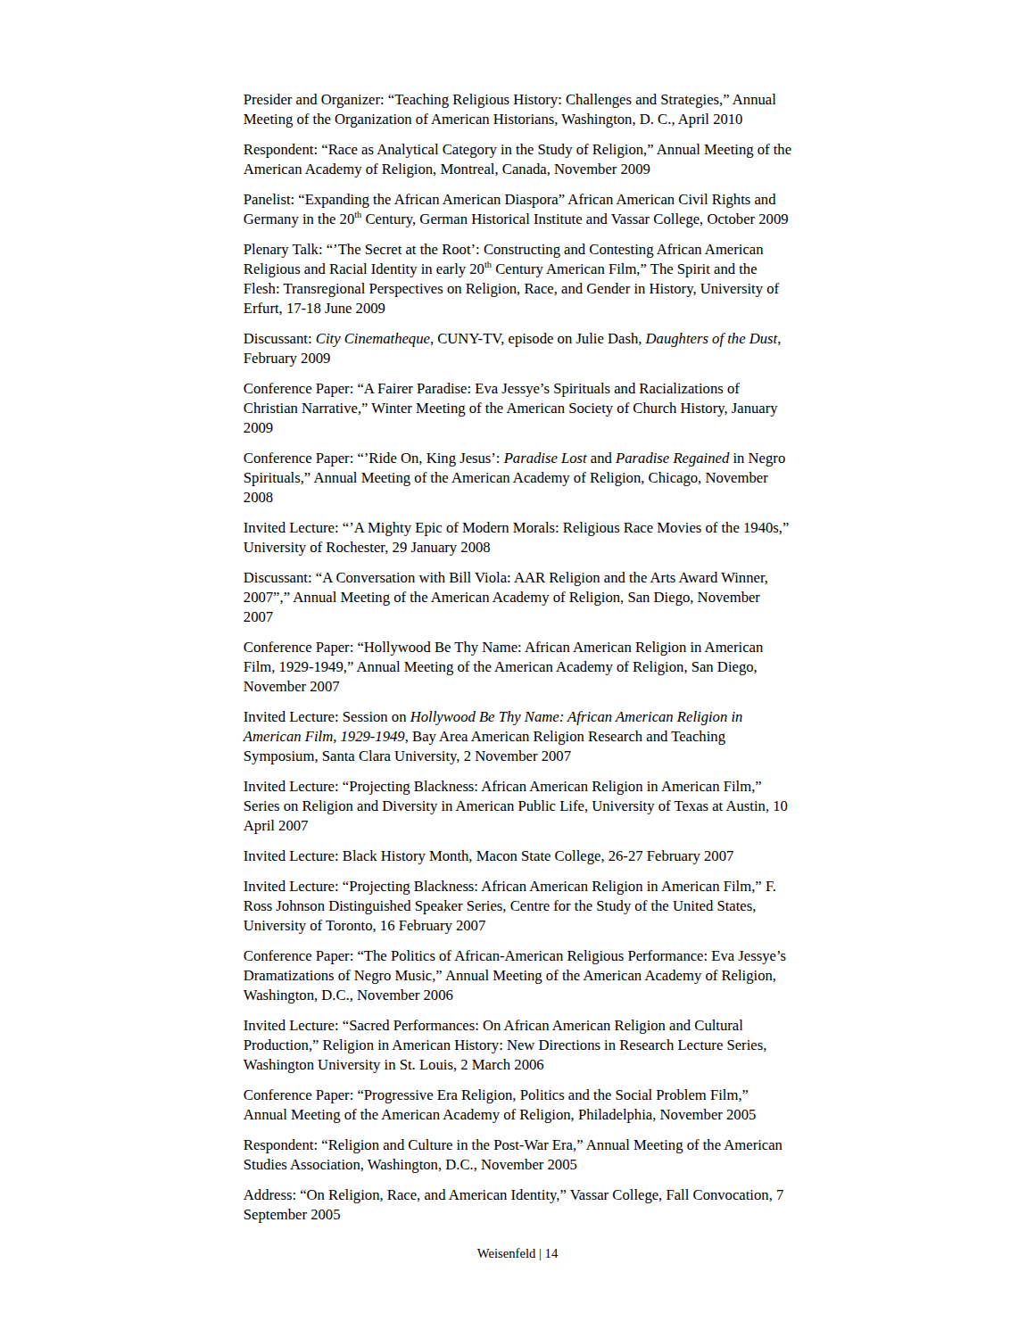Presider and Organizer: “Teaching Religious History: Challenges and Strategies,” Annual Meeting of the Organization of American Historians, Washington, D. C., April 2010
Respondent: “Race as Analytical Category in the Study of Religion,” Annual Meeting of the American Academy of Religion, Montreal, Canada, November 2009
Panelist: “Expanding the African American Diaspora” African American Civil Rights and Germany in the 20th Century, German Historical Institute and Vassar College, October 2009
Plenary Talk: “’The Secret at the Root’: Constructing and Contesting African American Religious and Racial Identity in early 20th Century American Film,” The Spirit and the Flesh: Transregional Perspectives on Religion, Race, and Gender in History, University of Erfurt, 17-18 June 2009
Discussant: City Cinematheque, CUNY-TV, episode on Julie Dash, Daughters of the Dust, February 2009
Conference Paper: “A Fairer Paradise: Eva Jessye’s Spirituals and Racializations of Christian Narrative,” Winter Meeting of the American Society of Church History, January 2009
Conference Paper: “’Ride On, King Jesus’: Paradise Lost and Paradise Regained in Negro Spirituals,” Annual Meeting of the American Academy of Religion, Chicago, November 2008
Invited Lecture: “’A Mighty Epic of Modern Morals: Religious Race Movies of the 1940s,” University of Rochester, 29 January 2008
Discussant: “A Conversation with Bill Viola: AAR Religion and the Arts Award Winner, 2007”,” Annual Meeting of the American Academy of Religion, San Diego, November 2007
Conference Paper: “Hollywood Be Thy Name: African American Religion in American Film, 1929-1949,” Annual Meeting of the American Academy of Religion, San Diego, November 2007
Invited Lecture: Session on Hollywood Be Thy Name: African American Religion in American Film, 1929-1949, Bay Area American Religion Research and Teaching Symposium, Santa Clara University, 2 November 2007
Invited Lecture: “Projecting Blackness: African American Religion in American Film,” Series on Religion and Diversity in American Public Life, University of Texas at Austin, 10 April 2007
Invited Lecture: Black History Month, Macon State College, 26-27 February 2007
Invited Lecture: “Projecting Blackness: African American Religion in American Film,” F. Ross Johnson Distinguished Speaker Series, Centre for the Study of the United States, University of Toronto, 16 February 2007
Conference Paper: “The Politics of African-American Religious Performance: Eva Jessye’s Dramatizations of Negro Music,” Annual Meeting of the American Academy of Religion, Washington, D.C., November 2006
Invited Lecture: “Sacred Performances: On African American Religion and Cultural Production,” Religion in American History: New Directions in Research Lecture Series, Washington University in St. Louis, 2 March 2006
Conference Paper: “Progressive Era Religion, Politics and the Social Problem Film,” Annual Meeting of the American Academy of Religion, Philadelphia, November 2005
Respondent: “Religion and Culture in the Post-War Era,” Annual Meeting of the American Studies Association, Washington, D.C., November 2005
Address: “On Religion, Race, and American Identity,” Vassar College, Fall Convocation, 7 September 2005
Weisenfeld | 14